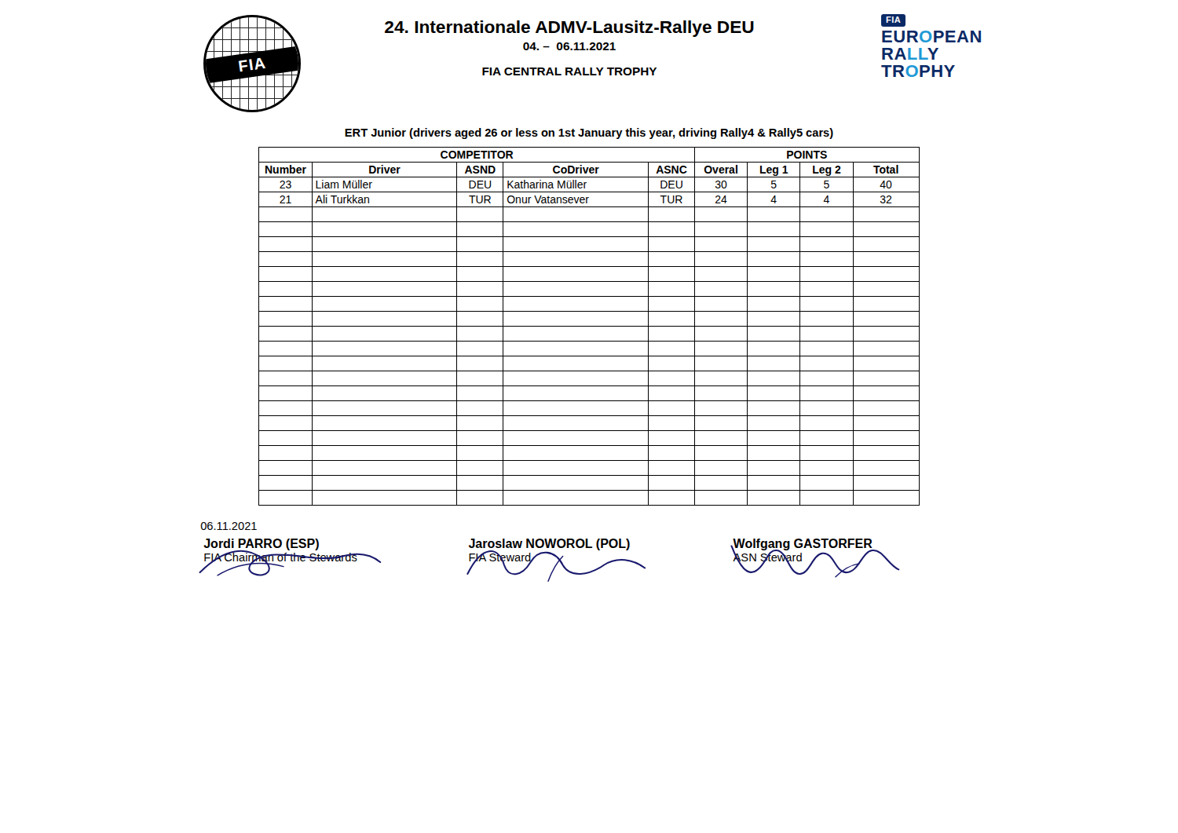FIA
24. Internationale ADMV-Lausitz-Rallye DEU
04. – 06.11.2021
FIA CENTRAL RALLY TROPHY
FIA
EUROPEAN
RALLY
TROPHY
ERT Junior (drivers aged 26 or less on 1st January this year, driving Rally4 & Rally5 cars)
| COMPETITOR | POINTS |
| --- | --- |
| Number | Driver | ASND | CoDriver | ASNC | Overal | Leg 1 | Leg 2 | Total |
| 23 | Liam Müller | DEU | Katharina Müller | DEU | 30 | 5 | 5 | 40 |
| 21 | Ali Turkkan | TUR | Onur Vatansever | TUR | 24 | 4 | 4 | 32 |
06.11.2021
Jordi PARRO (ESP)
FIA Chairman of the Stewards
Jaroslaw NOWOROL (POL)
FIA Steward
Wolfgang GASTORFER
ASN Steward